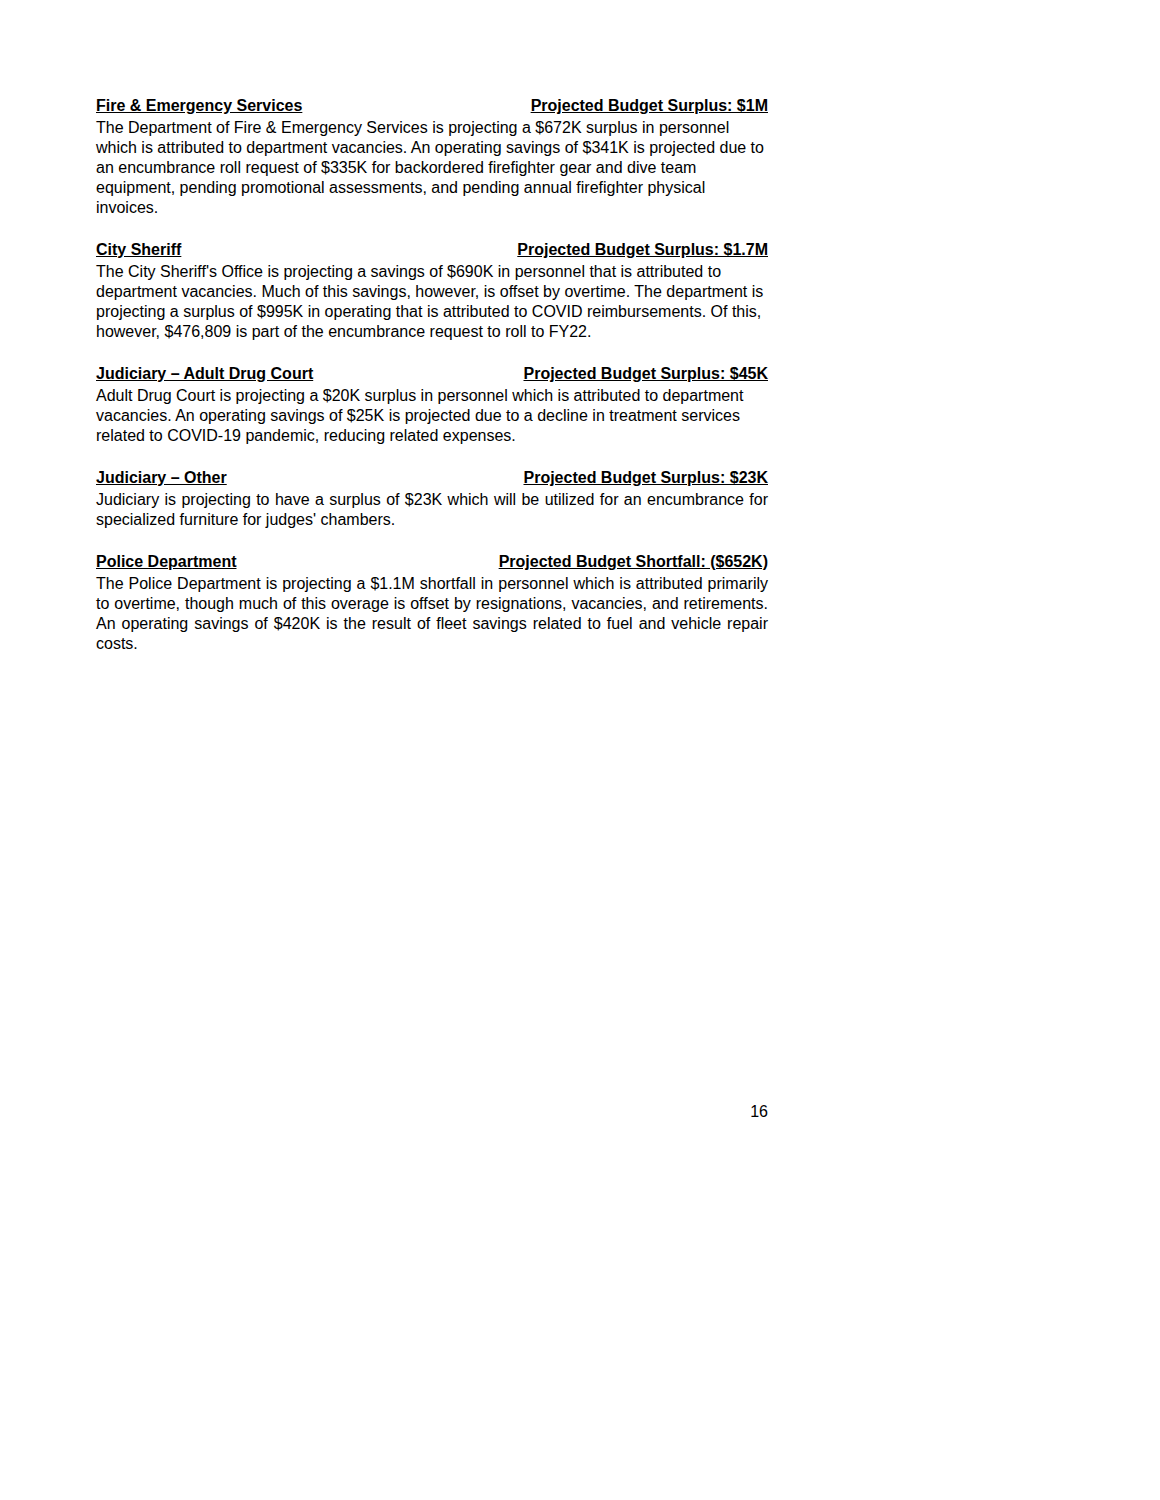Fire & Emergency Services Projected Budget Surplus: $1M
The Department of Fire & Emergency Services is projecting a $672K surplus in personnel which is attributed to department vacancies. An operating savings of $341K is projected due to an encumbrance roll request of $335K for backordered firefighter gear and dive team equipment, pending promotional assessments, and pending annual firefighter physical invoices.
City Sheriff Projected Budget Surplus: $1.7M
The City Sheriff's Office is projecting a savings of $690K in personnel that is attributed to department vacancies. Much of this savings, however, is offset by overtime. The department is projecting a surplus of $995K in operating that is attributed to COVID reimbursements. Of this, however, $476,809 is part of the encumbrance request to roll to FY22.
Judiciary – Adult Drug Court Projected Budget Surplus: $45K
Adult Drug Court is projecting a $20K surplus in personnel which is attributed to department vacancies. An operating savings of $25K is projected due to a decline in treatment services related to COVID-19 pandemic, reducing related expenses.
Judiciary – Other Projected Budget Surplus: $23K
Judiciary is projecting to have a surplus of $23K which will be utilized for an encumbrance for specialized furniture for judges' chambers.
Police Department Projected Budget Shortfall: ($652K)
The Police Department is projecting a $1.1M shortfall in personnel which is attributed primarily to overtime, though much of this overage is offset by resignations, vacancies, and retirements. An operating savings of $420K is the result of fleet savings related to fuel and vehicle repair costs.
16